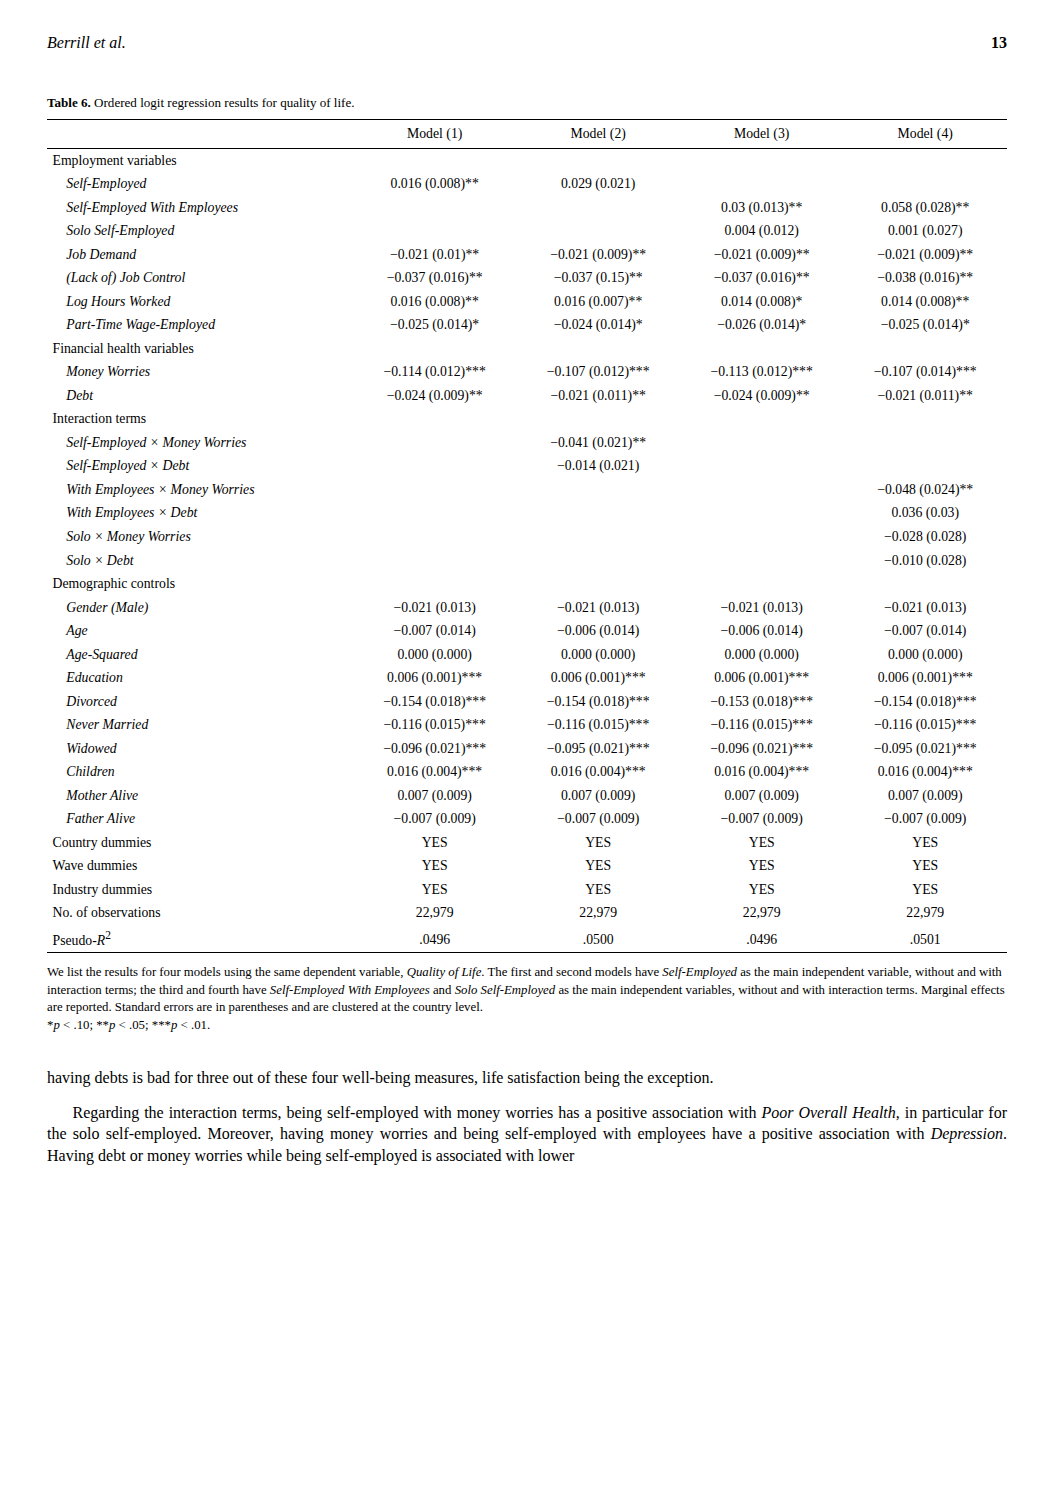Berrill et al. 13
Table 6. Ordered logit regression results for quality of life.
| | Model (1) | Model (2) | Model (3) | Model (4) |
| --- | --- | --- | --- | --- |
| Employment variables |
| Self-Employed | 0.016 (0.008)** | 0.029 (0.021) | | |
| Self-Employed With Employees | | | 0.03 (0.013)** | 0.058 (0.028)** |
| Solo Self-Employed | | | 0.004 (0.012) | 0.001 (0.027) |
| Job Demand | −0.021 (0.01)** | −0.021 (0.009)** | −0.021 (0.009)** | −0.021 (0.009)** |
| (Lack of) Job Control | −0.037 (0.016)** | −0.037 (0.15)** | −0.037 (0.016)** | −0.038 (0.016)** |
| Log Hours Worked | 0.016 (0.008)** | 0.016 (0.007)** | 0.014 (0.008)* | 0.014 (0.008)** |
| Part-Time Wage-Employed | −0.025 (0.014)* | −0.024 (0.014)* | −0.026 (0.014)* | −0.025 (0.014)* |
| Financial health variables |
| Money Worries | −0.114 (0.012)*** | −0.107 (0.012)*** | −0.113 (0.012)*** | −0.107 (0.014)*** |
| Debt | −0.024 (0.009)** | −0.021 (0.011)** | −0.024 (0.009)** | −0.021 (0.011)** |
| Interaction terms |
| Self-Employed × Money Worries | | −0.041 (0.021)** | | |
| Self-Employed × Debt | | −0.014 (0.021) | | |
| With Employees × Money Worries | | | | −0.048 (0.024)** |
| With Employees × Debt | | | | 0.036 (0.03) |
| Solo × Money Worries | | | | −0.028 (0.028) |
| Solo × Debt | | | | −0.010 (0.028) |
| Demographic controls |
| Gender (Male) | −0.021 (0.013) | −0.021 (0.013) | −0.021 (0.013) | −0.021 (0.013) |
| Age | −0.007 (0.014) | −0.006 (0.014) | −0.006 (0.014) | −0.007 (0.014) |
| Age-Squared | 0.000 (0.000) | 0.000 (0.000) | 0.000 (0.000) | 0.000 (0.000) |
| Education | 0.006 (0.001)*** | 0.006 (0.001)*** | 0.006 (0.001)*** | 0.006 (0.001)*** |
| Divorced | −0.154 (0.018)*** | −0.154 (0.018)*** | −0.153 (0.018)*** | −0.154 (0.018)*** |
| Never Married | −0.116 (0.015)*** | −0.116 (0.015)*** | −0.116 (0.015)*** | −0.116 (0.015)*** |
| Widowed | −0.096 (0.021)*** | −0.095 (0.021)*** | −0.096 (0.021)*** | −0.095 (0.021)*** |
| Children | 0.016 (0.004)*** | 0.016 (0.004)*** | 0.016 (0.004)*** | 0.016 (0.004)*** |
| Mother Alive | 0.007 (0.009) | 0.007 (0.009) | 0.007 (0.009) | 0.007 (0.009) |
| Father Alive | −0.007 (0.009) | −0.007 (0.009) | −0.007 (0.009) | −0.007 (0.009) |
| Country dummies | YES | YES | YES | YES |
| Wave dummies | YES | YES | YES | YES |
| Industry dummies | YES | YES | YES | YES |
| No. of observations | 22,979 | 22,979 | 22,979 | 22,979 |
| Pseudo- R 2 | .0496 | .0500 | .0496 | .0501 |
We list the results for four models using the same dependent variable, Quality of Life. The first and second models have Self-Employed as the main independent variable, without and with interaction terms; the third and fourth have Self-Employed With Employees and Solo Self-Employed as the main independent variables, without and with interaction terms. Marginal effects are reported. Standard errors are in parentheses and are clustered at the country level.
*p < .10; **p < .05; ***p < .01.
having debts is bad for three out of these four well-being measures, life satisfaction being the exception.
Regarding the interaction terms, being self-employed with money worries has a positive association with Poor Overall Health, in particular for the solo self-employed. Moreover, having money worries and being self-employed with employees have a positive association with Depression. Having debt or money worries while being self-employed is associated with lower